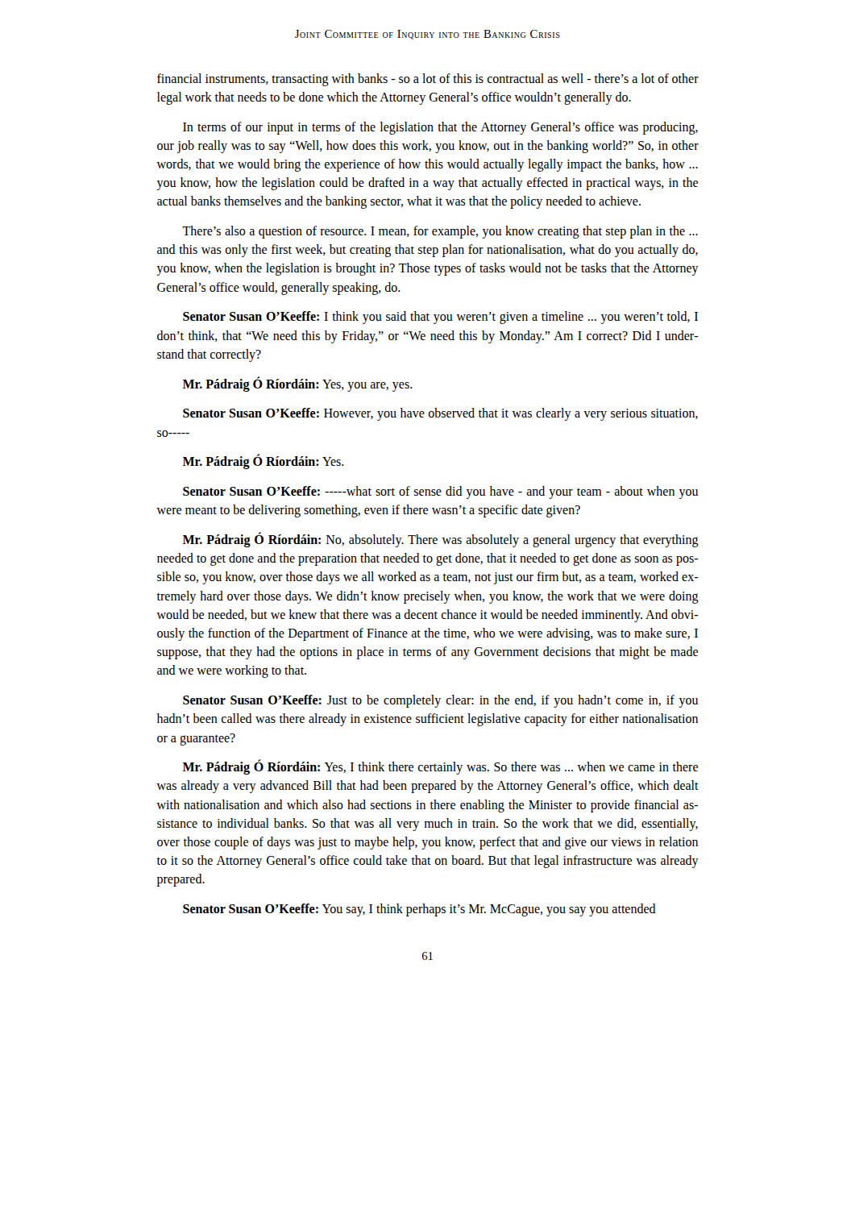Joint Committee of Inquiry into the Banking Crisis
financial instruments, transacting with banks - so a lot of this is contractual as well - there’s a lot of other legal work that needs to be done which the Attorney General’s office wouldn’t generally do.
In terms of our input in terms of the legislation that the Attorney General’s office was producing, our job really was to say “Well, how does this work, you know, out in the banking world?” So, in other words, that we would bring the experience of how this would actually legally impact the banks, how ... you know, how the legislation could be drafted in a way that actually effected in practical ways, in the actual banks themselves and the banking sector, what it was that the policy needed to achieve.
There’s also a question of resource. I mean, for example, you know creating that step plan in the ... and this was only the first week, but creating that step plan for nationalisation, what do you actually do, you know, when the legislation is brought in? Those types of tasks would not be tasks that the Attorney General’s office would, generally speaking, do.
Senator Susan O’Keeffe: I think you said that you weren’t given a timeline ... you weren’t told, I don’t think, that “We need this by Friday,” or “We need this by Monday.” Am I correct? Did I understand that correctly?
Mr. Pádraig Ó Ríordáin: Yes, you are, yes.
Senator Susan O’Keeffe: However, you have observed that it was clearly a very serious situation, so-----
Mr. Pádraig Ó Ríordáin: Yes.
Senator Susan O’Keeffe: -----what sort of sense did you have - and your team - about when you were meant to be delivering something, even if there wasn’t a specific date given?
Mr. Pádraig Ó Ríordáin: No, absolutely. There was absolutely a general urgency that everything needed to get done and the preparation that needed to get done, that it needed to get done as soon as possible so, you know, over those days we all worked as a team, not just our firm but, as a team, worked extremely hard over those days. We didn’t know precisely when, you know, the work that we were doing would be needed, but we knew that there was a decent chance it would be needed imminently. And obviously the function of the Department of Finance at the time, who we were advising, was to make sure, I suppose, that they had the options in place in terms of any Government decisions that might be made and we were working to that.
Senator Susan O’Keeffe: Just to be completely clear: in the end, if you hadn’t come in, if you hadn’t been called was there already in existence sufficient legislative capacity for either nationalisation or a guarantee?
Mr. Pádraig Ó Ríordáin: Yes, I think there certainly was. So there was ... when we came in there was already a very advanced Bill that had been prepared by the Attorney General’s office, which dealt with nationalisation and which also had sections in there enabling the Minister to provide financial assistance to individual banks. So that was all very much in train. So the work that we did, essentially, over those couple of days was just to maybe help, you know, perfect that and give our views in relation to it so the Attorney General’s office could take that on board. But that legal infrastructure was already prepared.
Senator Susan O’Keeffe: You say, I think perhaps it’s Mr. McCague, you say you attended
61